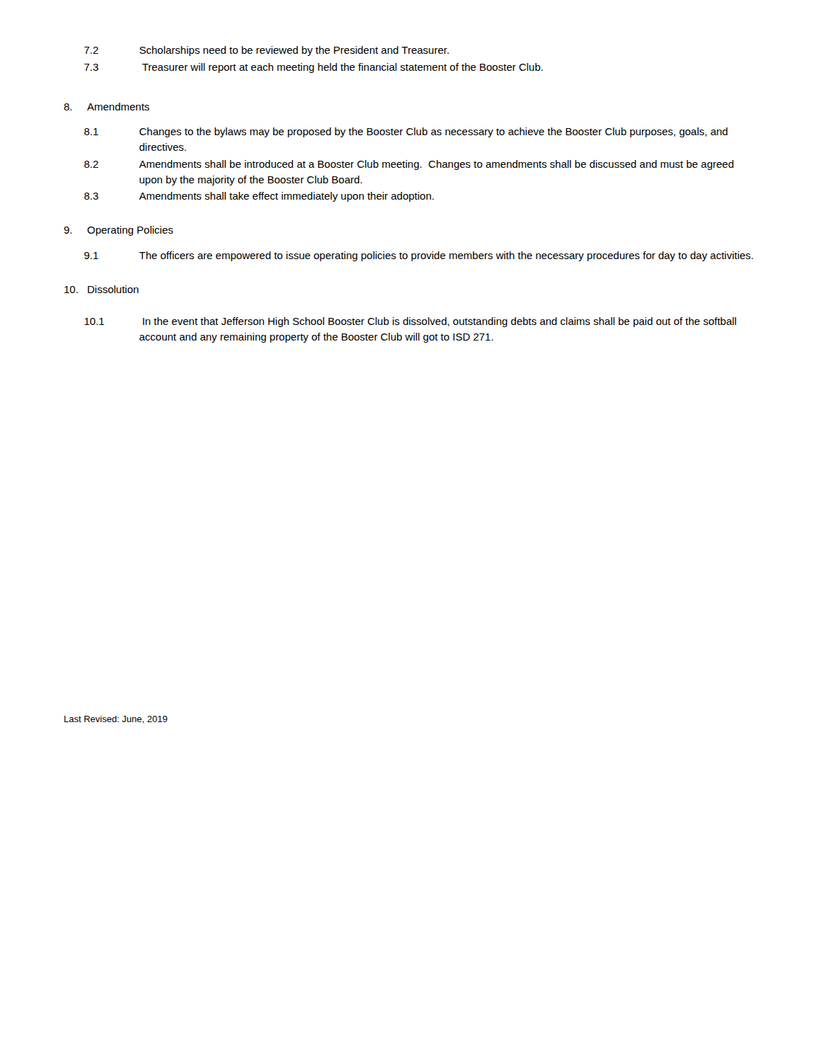7.2 Scholarships need to be reviewed by the President and Treasurer.
7.3 Treasurer will report at each meeting held the financial statement of the Booster Club.
8. Amendments
8.1 Changes to the bylaws may be proposed by the Booster Club as necessary to achieve the Booster Club purposes, goals, and directives.
8.2 Amendments shall be introduced at a Booster Club meeting. Changes to amendments shall be discussed and must be agreed upon by the majority of the Booster Club Board.
8.3 Amendments shall take effect immediately upon their adoption.
9. Operating Policies
9.1 The officers are empowered to issue operating policies to provide members with the necessary procedures for day to day activities.
10. Dissolution
10.1 In the event that Jefferson High School Booster Club is dissolved, outstanding debts and claims shall be paid out of the softball account and any remaining property of the Booster Club will got to ISD 271.
Last Revised: June, 2019